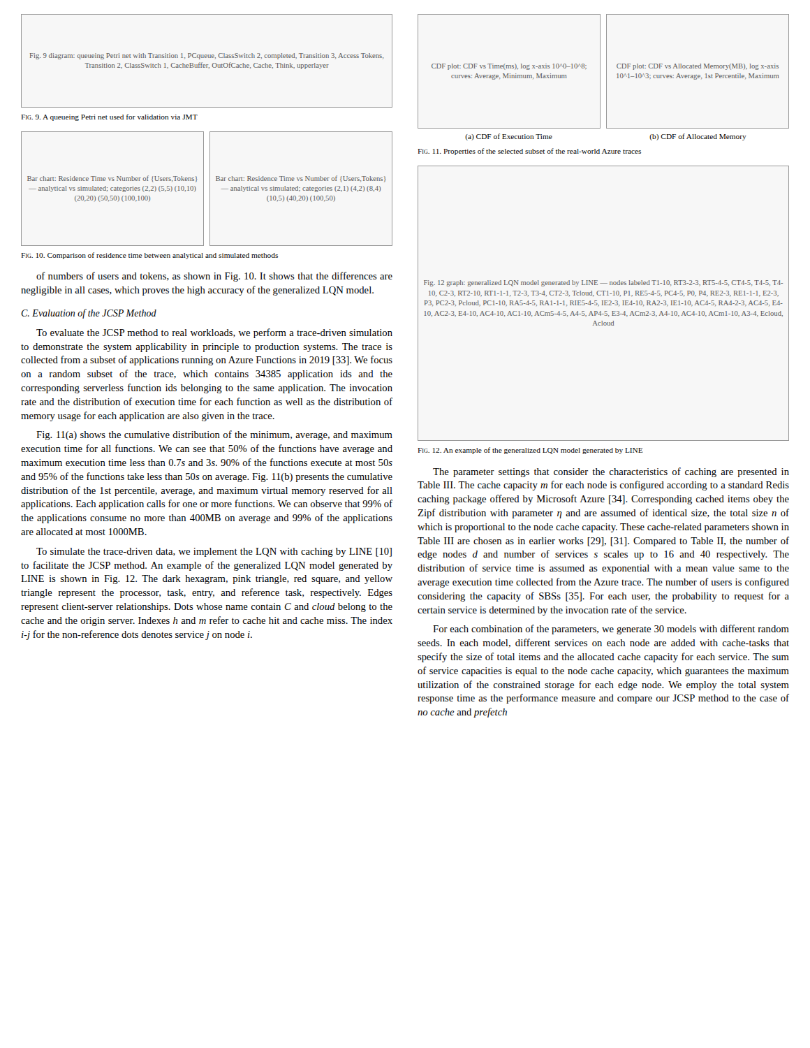Fig. 9 diagram: queueing Petri net with Transition 1, PCqueue, ClassSwitch 2, completed, Transition 3, Access Tokens, Transition 2, ClassSwitch 1, CacheBuffer, OutOfCache, Cache, Think, upperlayer
Fig. 9. A queueing Petri net used for validation via JMT
Bar chart: Residence Time vs Number of {Users,Tokens} — analytical vs simulated; categories (2,2) (5,5) (10,10) (20,20) (50,50) (100,100)
Bar chart: Residence Time vs Number of {Users,Tokens} — analytical vs simulated; categories (2,1) (4,2) (8,4) (10,5) (40,20) (100,50)
Fig. 10. Comparison of residence time between analytical and simulated methods
of numbers of users and tokens, as shown in Fig. 10. It shows that the differences are negligible in all cases, which proves the high accuracy of the generalized LQN model.
C. Evaluation of the JCSP Method
To evaluate the JCSP method to real workloads, we perform a trace-driven simulation to demonstrate the system applicability in principle to production systems. The trace is collected from a subset of applications running on Azure Functions in 2019 [33]. We focus on a random subset of the trace, which contains 34385 application ids and the corresponding serverless function ids belonging to the same application. The invocation rate and the distribution of execution time for each function as well as the distribution of memory usage for each application are also given in the trace.
Fig. 11(a) shows the cumulative distribution of the minimum, average, and maximum execution time for all functions. We can see that 50% of the functions have average and maximum execution time less than 0.7s and 3s. 90% of the functions execute at most 50s and 95% of the functions take less than 50s on average. Fig. 11(b) presents the cumulative distribution of the 1st percentile, average, and maximum virtual memory reserved for all applications. Each application calls for one or more functions. We can observe that 99% of the applications consume no more than 400MB on average and 99% of the applications are allocated at most 1000MB.
To simulate the trace-driven data, we implement the LQN with caching by LINE [10] to facilitate the JCSP method. An example of the generalized LQN model generated by LINE is shown in Fig. 12. The dark hexagram, pink triangle, red square, and yellow triangle represent the processor, task, entry, and reference task, respectively. Edges represent client-server relationships. Dots whose name contain C and cloud belong to the cache and the origin server. Indexes h and m refer to cache hit and cache miss. The index i-j for the non-reference dots denotes service j on node i.
CDF plot: CDF vs Time(ms), log x-axis 10^0–10^8; curves: Average, Minimum, Maximum
CDF plot: CDF vs Allocated Memory(MB), log x-axis 10^1–10^3; curves: Average, 1st Percentile, Maximum
(a) CDF of Execution Time (b) CDF of Allocated Memory
Fig. 11. Properties of the selected subset of the real-world Azure traces
Fig. 12 graph: generalized LQN model generated by LINE — nodes labeled T1-10, RT3-2-3, RT5-4-5, CT4-5, T4-5, T4-10, C2-3, RT2-10, RT1-1-1, T2-3, T3-4, CT2-3, Tcloud, CT1-10, P1, RE5-4-5, PC4-5, P0, P4, RE2-3, RE1-1-1, E2-3, P3, PC2-3, Pcloud, PC1-10, RA5-4-5, RA1-1-1, RIE5-4-5, IE2-3, IE4-10, RA2-3, IE1-10, AC4-5, RA4-2-3, AC4-5, E4-10, AC2-3, E4-10, AC4-10, AC1-10, ACm5-4-5, A4-5, AP4-5, E3-4, ACm2-3, A4-10, AC4-10, ACm1-10, A3-4, Ecloud, Acloud
Fig. 12. An example of the generalized LQN model generated by LINE
The parameter settings that consider the characteristics of caching are presented in Table III. The cache capacity m for each node is configured according to a standard Redis caching package offered by Microsoft Azure [34]. Corresponding cached items obey the Zipf distribution with parameter η and are assumed of identical size, the total size n of which is proportional to the node cache capacity. These cache-related parameters shown in Table III are chosen as in earlier works [29], [31]. Compared to Table II, the number of edge nodes d and number of services s scales up to 16 and 40 respectively. The distribution of service time is assumed as exponential with a mean value same to the average execution time collected from the Azure trace. The number of users is configured considering the capacity of SBSs [35]. For each user, the probability to request for a certain service is determined by the invocation rate of the service.
For each combination of the parameters, we generate 30 models with different random seeds. In each model, different services on each node are added with cache-tasks that specify the size of total items and the allocated cache capacity for each service. The sum of service capacities is equal to the node cache capacity, which guarantees the maximum utilization of the constrained storage for each edge node. We employ the total system response time as the performance measure and compare our JCSP method to the case of no cache and prefetch